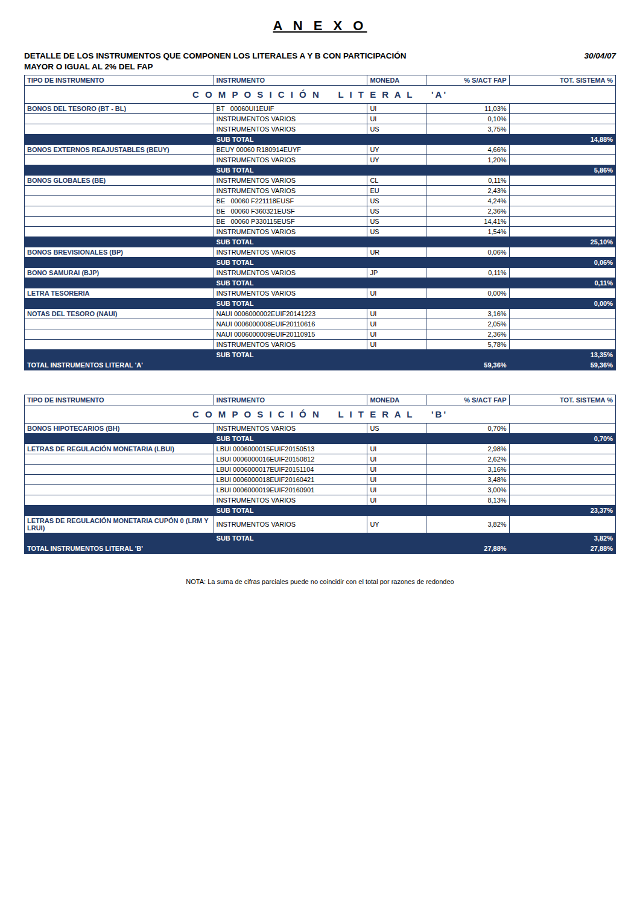A N E X O
30/04/07 DETALLE DE LOS INSTRUMENTOS QUE COMPONEN LOS LITERALES A Y B CON PARTICIPACIÓN
MAYOR O IGUAL AL 2% DEL FAP
| C O M P O S I C I Ó N L I T E R A L 'A' |
| TIPO DE INSTRUMENTO | INSTRUMENTO | MONEDA | % S/ACT FAP | TOT. SISTEMA % |
| BONOS DEL TESORO (BT - BL) | BT 00060UI1EUIF | UI | 11,03% | |
| | INSTRUMENTOS VARIOS | UI | 0,10% | |
| | INSTRUMENTOS VARIOS | US | 3,75% | |
| | SUB TOTAL | | | 14,88% |
| BONOS EXTERNOS REAJUSTABLES (BEUY) | BEUY 00060 R180914EUYF | UY | 4,66% | |
| | INSTRUMENTOS VARIOS | UY | 1,20% | |
| | SUB TOTAL | | | 5,86% |
| BONOS GLOBALES (BE) | INSTRUMENTOS VARIOS | CL | 0,11% | |
| | INSTRUMENTOS VARIOS | EU | 2,43% | |
| | BE 00060 F221118EUSF | US | 4,24% | |
| | BE 00060 F360321EUSF | US | 2,36% | |
| | BE 00060 P330115EUSF | US | 14,41% | |
| | INSTRUMENTOS VARIOS | US | 1,54% | |
| | SUB TOTAL | | | 25,10% |
| BONOS BREVISIONALES (BP) | INSTRUMENTOS VARIOS | UR | 0,06% | |
| | SUB TOTAL | | | 0,06% |
| BONO SAMURAI (BJP) | INSTRUMENTOS VARIOS | JP | 0,11% | |
| | SUB TOTAL | | | 0,11% |
| LETRA TESORERIA | INSTRUMENTOS VARIOS | UI | 0,00% | |
| | SUB TOTAL | | | 0,00% |
| NOTAS DEL TESORO (NAUI) | NAUI 0006000002EUIF20141223 | UI | 3,16% | |
| | NAUI 0006000008EUIF20110616 | UI | 2,05% | |
| | NAUI 0006000009EUIF20110915 | UI | 2,36% | |
| | INSTRUMENTOS VARIOS | UI | 5,78% | |
| | SUB TOTAL | | | 13,35% |
| TOTAL INSTRUMENTOS LITERAL 'A' | | | 59,36% | 59,36% |
| C O M P O S I C I Ó N L I T E R A L 'B' |
| TIPO DE INSTRUMENTO | INSTRUMENTO | MONEDA | % S/ACT FAP | TOT. SISTEMA % |
| BONOS HIPOTECARIOS (BH) | INSTRUMENTOS VARIOS | US | 0,70% | |
| | SUB TOTAL | | | 0,70% |
| LETRAS DE REGULACIÓN MONETARIA (LBUI) | LBUI 0006000015EUIF20150513 | UI | 2,98% | |
| | LBUI 0006000016EUIF20150812 | UI | 2,62% | |
| | LBUI 0006000017EUIF20151104 | UI | 3,16% | |
| | LBUI 0006000018EUIF20160421 | UI | 3,48% | |
| | LBUI 0006000019EUIF20160901 | UI | 3,00% | |
| | INSTRUMENTOS VARIOS | UI | 8,13% | |
| | SUB TOTAL | | | 23,37% |
| LETRAS DE REGULACIÓN MONETARIA CUPÓN 0 (LRM Y LRUI) | INSTRUMENTOS VARIOS | UY | 3,82% | |
| | SUB TOTAL | | | 3,82% |
| TOTAL INSTRUMENTOS LITERAL 'B' | | | 27,88% | 27,88% |
NOTA: La suma de cifras parciales puede no coincidir con el total por razones de redondeo